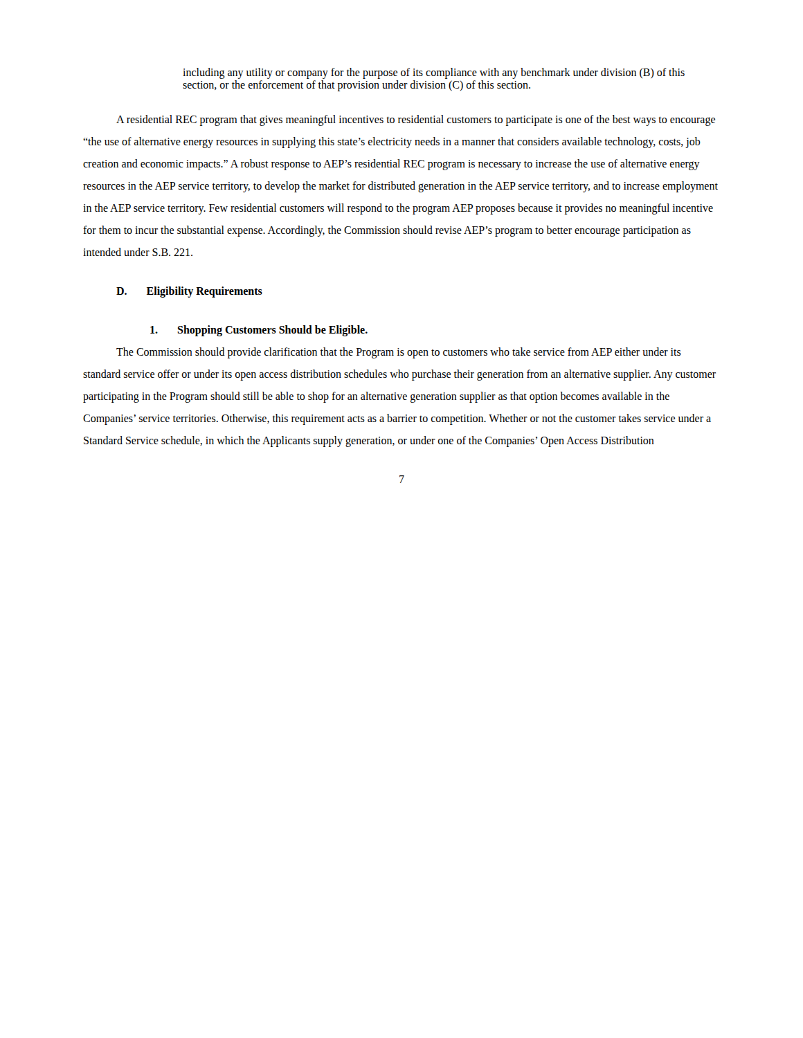including any utility or company for the purpose of its compliance with any benchmark under division (B) of this section, or the enforcement of that provision under division (C) of this section.
A residential REC program that gives meaningful incentives to residential customers to participate is one of the best ways to encourage “the use of alternative energy resources in supplying this state’s electricity needs in a manner that considers available technology, costs, job creation and economic impacts.” A robust response to AEP’s residential REC program is necessary to increase the use of alternative energy resources in the AEP service territory, to develop the market for distributed generation in the AEP service territory, and to increase employment in the AEP service territory. Few residential customers will respond to the program AEP proposes because it provides no meaningful incentive for them to incur the substantial expense. Accordingly, the Commission should revise AEP’s program to better encourage participation as intended under S.B. 221.
D. Eligibility Requirements
1. Shopping Customers Should be Eligible.
The Commission should provide clarification that the Program is open to customers who take service from AEP either under its standard service offer or under its open access distribution schedules who purchase their generation from an alternative supplier. Any customer participating in the Program should still be able to shop for an alternative generation supplier as that option becomes available in the Companies’ service territories. Otherwise, this requirement acts as a barrier to competition. Whether or not the customer takes service under a Standard Service schedule, in which the Applicants supply generation, or under one of the Companies’ Open Access Distribution
7